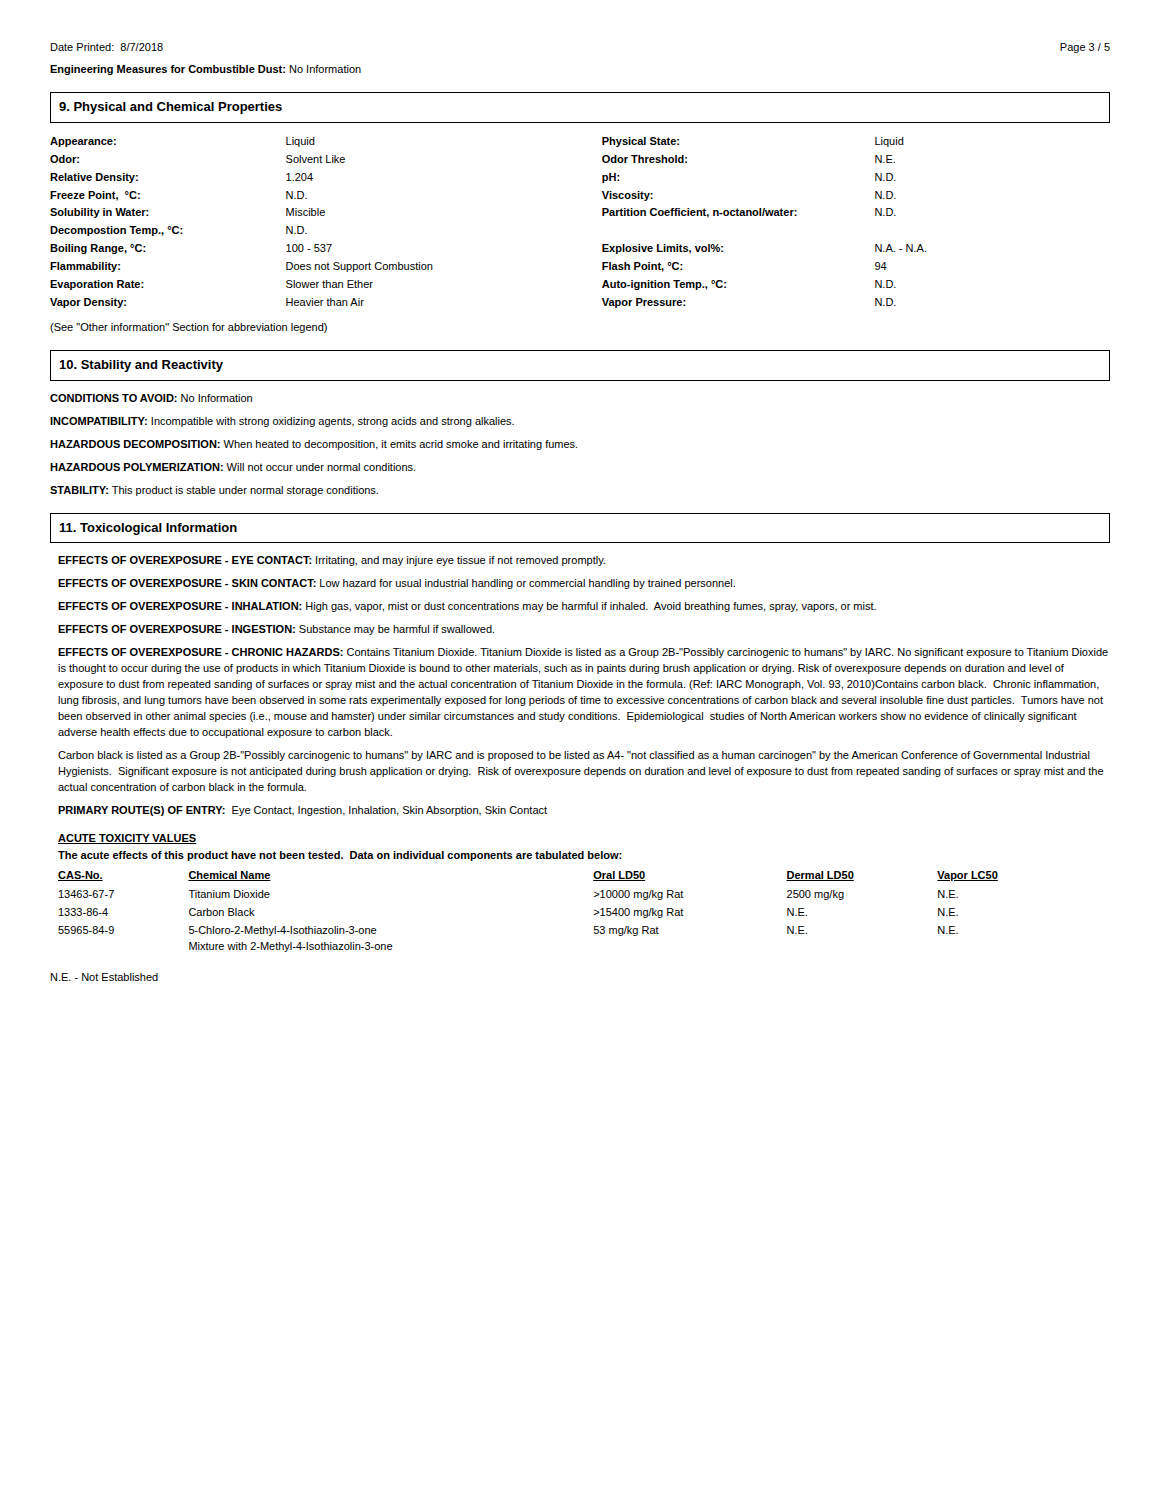Date Printed: 8/7/2018
Page 3 / 5
Engineering Measures for Combustible Dust: No Information
9. Physical and Chemical Properties
| Appearance: | Liquid | Physical State: | Liquid |
| Odor: | Solvent Like | Odor Threshold: | N.E. |
| Relative Density: | 1.204 | pH: | N.D. |
| Freeze Point, °C: | N.D. | Viscosity: | N.D. |
| Solubility in Water: | Miscible | Partition Coefficient, n-octanol/water: | N.D. |
| Decompostion Temp., °C: | N.D. |
| Boiling Range, °C: | 100 - 537 | Explosive Limits, vol%: | N.A. - N.A. |
| Flammability: | Does not Support Combustion | Flash Point, °C: | 94 |
| Evaporation Rate: | Slower than Ether | Auto-ignition Temp., °C: | N.D. |
| Vapor Density: | Heavier than Air | Vapor Pressure: | N.D. |
(See "Other information" Section for abbreviation legend)
10. Stability and Reactivity
CONDITIONS TO AVOID: No Information
INCOMPATIBILITY: Incompatible with strong oxidizing agents, strong acids and strong alkalies.
HAZARDOUS DECOMPOSITION: When heated to decomposition, it emits acrid smoke and irritating fumes.
HAZARDOUS POLYMERIZATION: Will not occur under normal conditions.
STABILITY: This product is stable under normal storage conditions.
11. Toxicological Information
EFFECTS OF OVEREXPOSURE - EYE CONTACT: Irritating, and may injure eye tissue if not removed promptly.
EFFECTS OF OVEREXPOSURE - SKIN CONTACT: Low hazard for usual industrial handling or commercial handling by trained personnel.
EFFECTS OF OVEREXPOSURE - INHALATION: High gas, vapor, mist or dust concentrations may be harmful if inhaled. Avoid breathing fumes, spray, vapors, or mist.
EFFECTS OF OVEREXPOSURE - INGESTION: Substance may be harmful if swallowed.
EFFECTS OF OVEREXPOSURE - CHRONIC HAZARDS: Contains Titanium Dioxide. Titanium Dioxide is listed as a Group 2B-"Possibly carcinogenic to humans" by IARC. No significant exposure to Titanium Dioxide is thought to occur during the use of products in which Titanium Dioxide is bound to other materials, such as in paints during brush application or drying. Risk of overexposure depends on duration and level of exposure to dust from repeated sanding of surfaces or spray mist and the actual concentration of Titanium Dioxide in the formula. (Ref: IARC Monograph, Vol. 93, 2010)Contains carbon black. Chronic inflammation, lung fibrosis, and lung tumors have been observed in some rats experimentally exposed for long periods of time to excessive concentrations of carbon black and several insoluble fine dust particles. Tumors have not been observed in other animal species (i.e., mouse and hamster) under similar circumstances and study conditions. Epidemiological studies of North American workers show no evidence of clinically significant adverse health effects due to occupational exposure to carbon black.
Carbon black is listed as a Group 2B-"Possibly carcinogenic to humans" by IARC and is proposed to be listed as A4- "not classified as a human carcinogen" by the American Conference of Governmental Industrial Hygienists. Significant exposure is not anticipated during brush application or drying. Risk of overexposure depends on duration and level of exposure to dust from repeated sanding of surfaces or spray mist and the actual concentration of carbon black in the formula.
PRIMARY ROUTE(S) OF ENTRY: Eye Contact, Ingestion, Inhalation, Skin Absorption, Skin Contact
ACUTE TOXICITY VALUES
The acute effects of this product have not been tested. Data on individual components are tabulated below:
| CAS-No. | Chemical Name | Oral LD50 | Dermal LD50 | Vapor LC50 |
| --- | --- | --- | --- | --- |
| 13463-67-7 | Titanium Dioxide | >10000 mg/kg Rat | 2500 mg/kg | N.E. |
| 1333-86-4 | Carbon Black | >15400 mg/kg Rat | N.E. | N.E. |
| 55965-84-9 | 5-Chloro-2-Methyl-4-Isothiazolin-3-one Mixture with 2-Methyl-4-Isothiazolin-3-one | 53 mg/kg Rat | N.E. | N.E. |
N.E. - Not Established